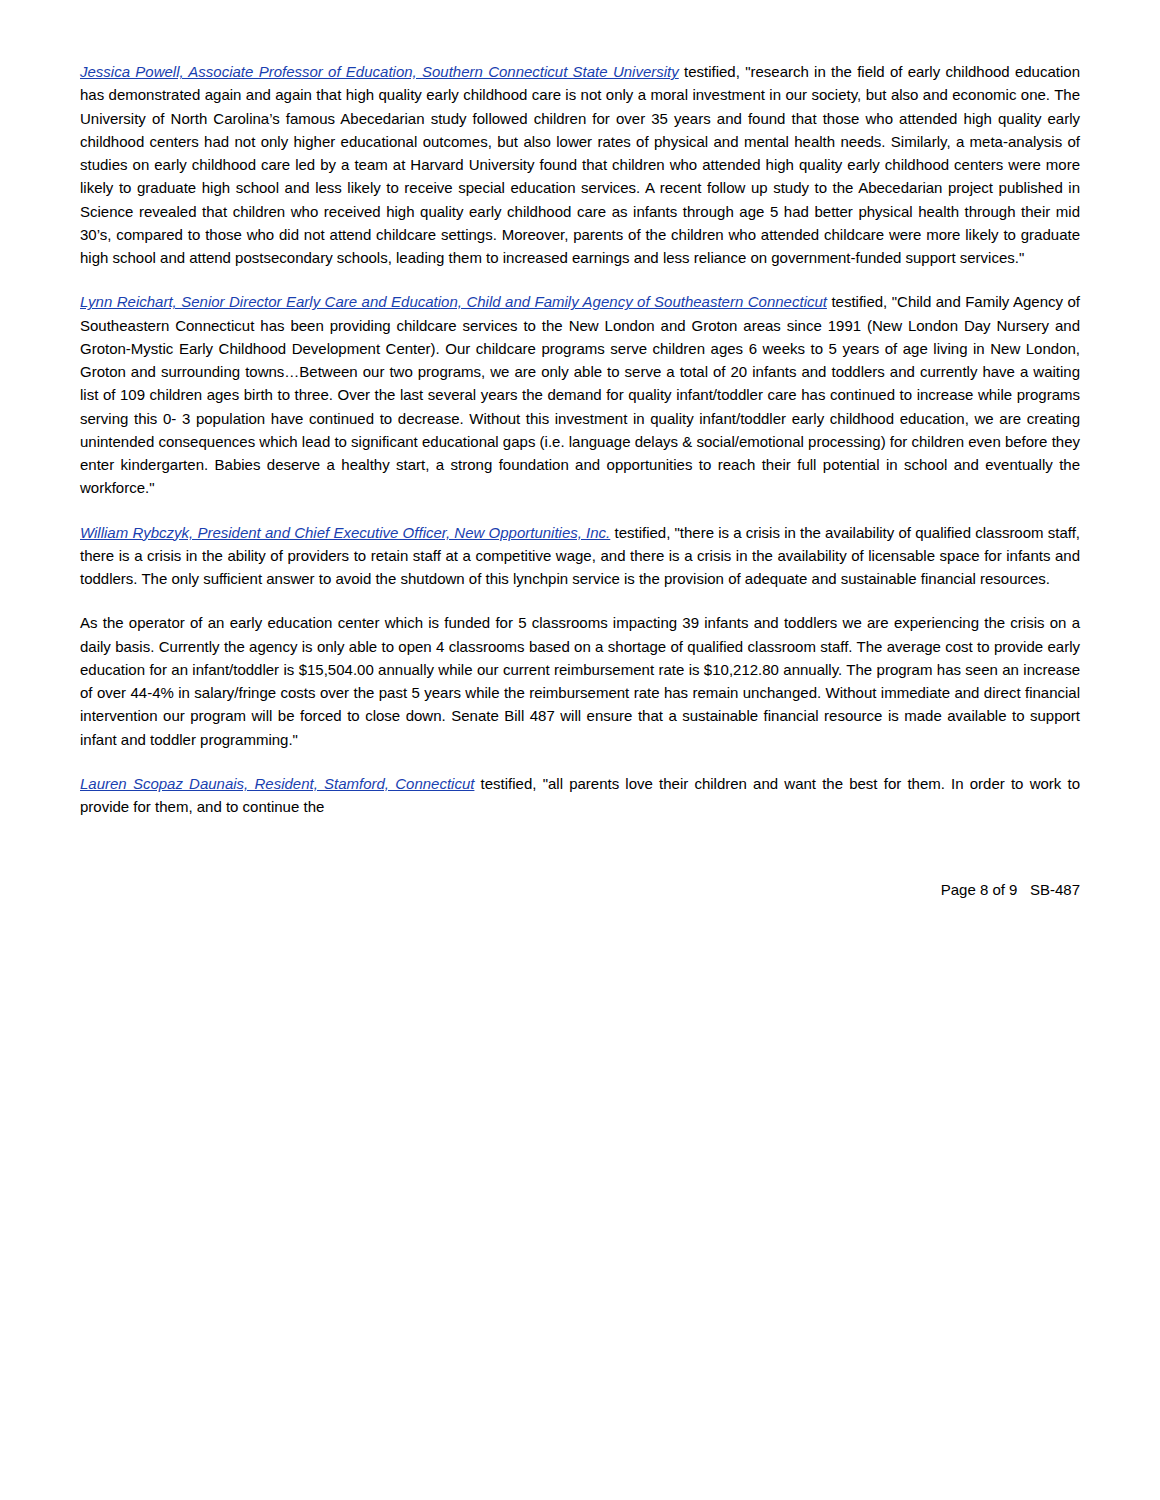Jessica Powell, Associate Professor of Education, Southern Connecticut State University testified, "research in the field of early childhood education has demonstrated again and again that high quality early childhood care is not only a moral investment in our society, but also and economic one. The University of North Carolina’s famous Abecedarian study followed children for over 35 years and found that those who attended high quality early childhood centers had not only higher educational outcomes, but also lower rates of physical and mental health needs. Similarly, a meta-analysis of studies on early childhood care led by a team at Harvard University found that children who attended high quality early childhood centers were more likely to graduate high school and less likely to receive special education services. A recent follow up study to the Abecedarian project published in Science revealed that children who received high quality early childhood care as infants through age 5 had better physical health through their mid 30’s, compared to those who did not attend childcare settings. Moreover, parents of the children who attended childcare were more likely to graduate high school and attend postsecondary schools, leading them to increased earnings and less reliance on government-funded support services."
Lynn Reichart, Senior Director Early Care and Education, Child and Family Agency of Southeastern Connecticut testified, "Child and Family Agency of Southeastern Connecticut has been providing childcare services to the New London and Groton areas since 1991 (New London Day Nursery and Groton-Mystic Early Childhood Development Center). Our childcare programs serve children ages 6 weeks to 5 years of age living in New London, Groton and surrounding towns…Between our two programs, we are only able to serve a total of 20 infants and toddlers and currently have a waiting list of 109 children ages birth to three. Over the last several years the demand for quality infant/toddler care has continued to increase while programs serving this 0- 3 population have continued to decrease. Without this investment in quality infant/toddler early childhood education, we are creating unintended consequences which lead to significant educational gaps (i.e. language delays & social/emotional processing) for children even before they enter kindergarten. Babies deserve a healthy start, a strong foundation and opportunities to reach their full potential in school and eventually the workforce."
William Rybczyk, President and Chief Executive Officer, New Opportunities, Inc. testified, "there is a crisis in the availability of qualified classroom staff, there is a crisis in the ability of providers to retain staff at a competitive wage, and there is a crisis in the availability of licensable space for infants and toddlers. The only sufficient answer to avoid the shutdown of this lynchpin service is the provision of adequate and sustainable financial resources.
As the operator of an early education center which is funded for 5 classrooms impacting 39 infants and toddlers we are experiencing the crisis on a daily basis. Currently the agency is only able to open 4 classrooms based on a shortage of qualified classroom staff. The average cost to provide early education for an infant/toddler is $15,504.00 annually while our current reimbursement rate is $10,212.80 annually. The program has seen an increase of over 44-4% in salary/fringe costs over the past 5 years while the reimbursement rate has remain unchanged. Without immediate and direct financial intervention our program will be forced to close down. Senate Bill 487 will ensure that a sustainable financial resource is made available to support infant and toddler programming."
Lauren Scopaz Daunais, Resident, Stamford, Connecticut testified, "all parents love their children and want the best for them. In order to work to provide for them, and to continue the
Page 8 of 9 SB-487